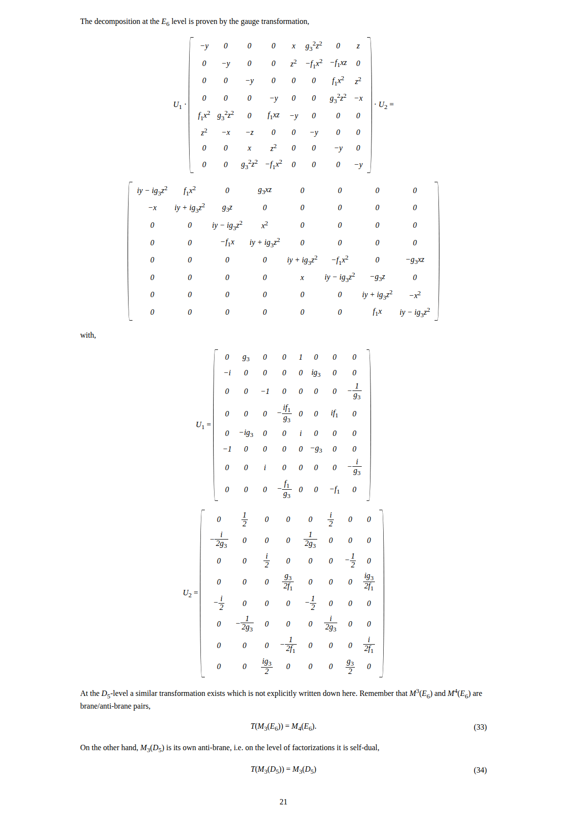The decomposition at the E6 level is proven by the gauge transformation,
U1 ·
| −y | 0 | 0 | 0 | x | g 3 2 z 2 | 0 | z |
| 0 | −y | 0 | 0 | z 2 | −f 1 x 2 | −f 1 xz | 0 |
| 0 | 0 | −y | 0 | 0 | 0 | f 1 x 2 | z 2 |
| 0 | 0 | 0 | −y | 0 | 0 | g 3 2 z 2 | −x |
| f 1 x 2 | g 3 2 z 2 | 0 | f 1 xz | −y | 0 | 0 | 0 |
| z 2 | −x | −z | 0 | 0 | −y | 0 | 0 |
| 0 | 0 | x | z 2 | 0 | 0 | −y | 0 |
| 0 | 0 | g 3 2 z 2 | −f 1 x 2 | 0 | 0 | 0 | −y |
· U2 =
| iy − ig 3 z 2 | f 1 x 2 | 0 | g 3 xz | 0 | 0 | 0 | 0 |
| −x | iy + ig 3 z 2 | g 3 z | 0 | 0 | 0 | 0 | 0 |
| 0 | 0 | iy − ig 3 z 2 | x 2 | 0 | 0 | 0 | 0 |
| 0 | 0 | −f 1 x | iy + ig 3 z 2 | 0 | 0 | 0 | 0 |
| 0 | 0 | 0 | 0 | iy + ig 3 z 2 | −f 1 x 2 | 0 | −g 3 xz |
| 0 | 0 | 0 | 0 | x | iy − ig 3 z 2 | −g 3 z | 0 |
| 0 | 0 | 0 | 0 | 0 | 0 | iy + ig 3 z 2 | −x 2 |
| 0 | 0 | 0 | 0 | 0 | 0 | f 1 x | iy − ig 3 z 2 |
with,
U1 =
| 0 | g 3 | 0 | 0 | 1 | 0 | 0 | 0 |
| −i | 0 | 0 | 0 | 0 | ig 3 | 0 | 0 |
| 0 | 0 | −1 | 0 | 0 | 0 | 0 | − 1 g 3 |
| 0 | 0 | 0 | − if 1 g 3 | 0 | 0 | if 1 | 0 |
| 0 | −ig 3 | 0 | 0 | i | 0 | 0 | 0 |
| −1 | 0 | 0 | 0 | 0 | −g 3 | 0 | 0 |
| 0 | 0 | i | 0 | 0 | 0 | 0 | − i g 3 |
| 0 | 0 | 0 | − f 1 g 3 | 0 | 0 | −f 1 | 0 |
U2 =
| 0 | 1 2 | 0 | 0 | 0 | i 2 | 0 | 0 |
| − i 2g 3 | 0 | 0 | 0 | 1 2g 3 | 0 | 0 | 0 |
| 0 | 0 | i 2 | 0 | 0 | 0 | − 1 2 | 0 |
| 0 | 0 | 0 | g 3 2f 1 | 0 | 0 | 0 | ig 3 2f 1 |
| − i 2 | 0 | 0 | 0 | − 1 2 | 0 | 0 | 0 |
| 0 | − 1 2g 3 | 0 | 0 | 0 | i 2g 3 | 0 | 0 |
| 0 | 0 | 0 | − 1 2f 1 | 0 | 0 | 0 | i 2f 1 |
| 0 | 0 | ig 3 2 | 0 | 0 | 0 | g 3 2 | 0 |
At the D5-level a similar transformation exists which is not explicitly written down here. Remember that M3(E6) and M4(E6) are brane/anti-brane pairs,
T(M3(E6)) = M4(E6). (33)
On the other hand, M3(D5) is its own anti-brane, i.e. on the level of factorizations it is self-dual,
T(M3(D5)) = M3(D5) (34)
21